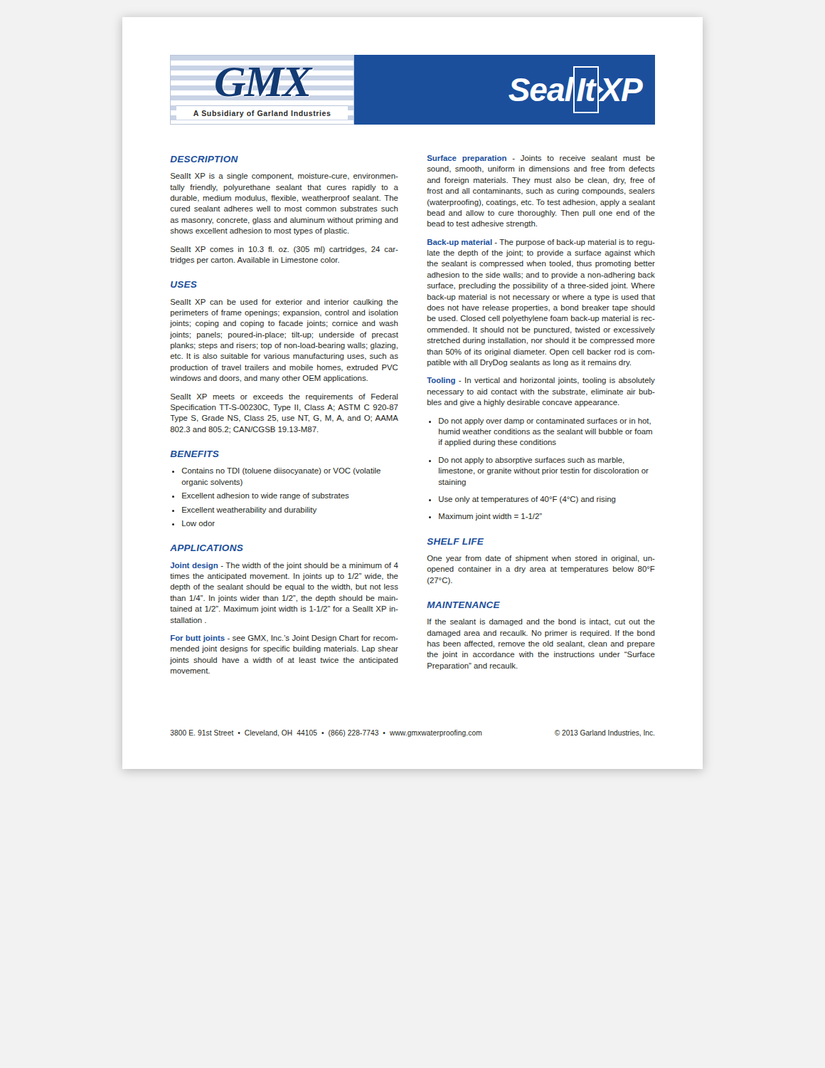GMX
A Subsidiary of Garland Industries
SealIt XP
Description
SealIt XP is a single component, moisture-cure, environmentally friendly, polyurethane sealant that cures rapidly to a durable, medium modulus, flexible, weatherproof sealant. The cured sealant adheres well to most common substrates such as masonry, concrete, glass and aluminum without priming and shows excellent adhesion to most types of plastic.
SealIt XP comes in 10.3 fl. oz. (305 ml) cartridges, 24 cartridges per carton. Available in Limestone color.
Uses
SealIt XP can be used for exterior and interior caulking the perimeters of frame openings; expansion, control and isolation joints; coping and coping to facade joints; cornice and wash joints; panels; poured-in-place; tilt-up; underside of precast planks; steps and risers; top of non-load-bearing walls; glazing, etc. It is also suitable for various manufacturing uses, such as production of travel trailers and mobile homes, extruded PVC windows and doors, and many other OEM applications.
SealIt XP meets or exceeds the requirements of Federal Specification TT-S-00230C, Type II, Class A; ASTM C 920-87 Type S, Grade NS, Class 25, use NT, G, M, A, and O; AAMA 802.3 and 805.2; CAN/CGSB 19.13-M87.
Benefits
Contains no TDI (toluene diisocyanate) or VOC (volatile organic solvents)
Excellent adhesion to wide range of substrates
Excellent weatherability and durability
Low odor
Applications
Joint design - The width of the joint should be a minimum of 4 times the anticipated movement. In joints up to 1/2” wide, the depth of the sealant should be equal to the width, but not less than 1/4”. In joints wider than 1/2”, the depth should be maintained at 1/2”. Maximum joint width is 1-1/2” for a SealIt XP installation .
For butt joints - see GMX, Inc.’s Joint Design Chart for recommended joint designs for specific building materials. Lap shear joints should have a width of at least twice the anticipated movement.
Surface preparation - Joints to receive sealant must be sound, smooth, uniform in dimensions and free from defects and foreign materials. They must also be clean, dry, free of frost and all contaminants, such as curing compounds, sealers (waterproofing), coatings, etc. To test adhesion, apply a sealant bead and allow to cure thoroughly. Then pull one end of the bead to test adhesive strength.
Back-up material - The purpose of back-up material is to regulate the depth of the joint; to provide a surface against which the sealant is compressed when tooled, thus promoting better adhesion to the side walls; and to provide a non-adhering back surface, precluding the possibility of a three-sided joint. Where back-up material is not necessary or where a type is used that does not have release properties, a bond breaker tape should be used. Closed cell polyethylene foam back-up material is recommended. It should not be punctured, twisted or excessively stretched during installation, nor should it be compressed more than 50% of its original diameter. Open cell backer rod is compatible with all DryDog sealants as long as it remains dry.
Tooling - In vertical and horizontal joints, tooling is absolutely necessary to aid contact with the substrate, eliminate air bubbles and give a highly desirable concave appearance.
Do not apply over damp or contaminated surfaces or in hot, humid weather conditions as the sealant will bubble or foam if applied during these conditions
Do not apply to absorptive surfaces such as marble, limestone, or granite without prior testin for discoloration or staining
Use only at temperatures of 40°F (4°C) and rising
Maximum joint width = 1-1/2”
Shelf Life
One year from date of shipment when stored in original, unopened container in a dry area at temperatures below 80°F (27°C).
Maintenance
If the sealant is damaged and the bond is intact, cut out the damaged area and recaulk. No primer is required. If the bond has been affected, remove the old sealant, clean and prepare the joint in accordance with the instructions under “Surface Preparation” and recaulk.
3800 E. 91st Street • Cleveland, OH 44105 • (866) 228-7743 • www.gmxwaterproofing.com
© 2013 Garland Industries, Inc.